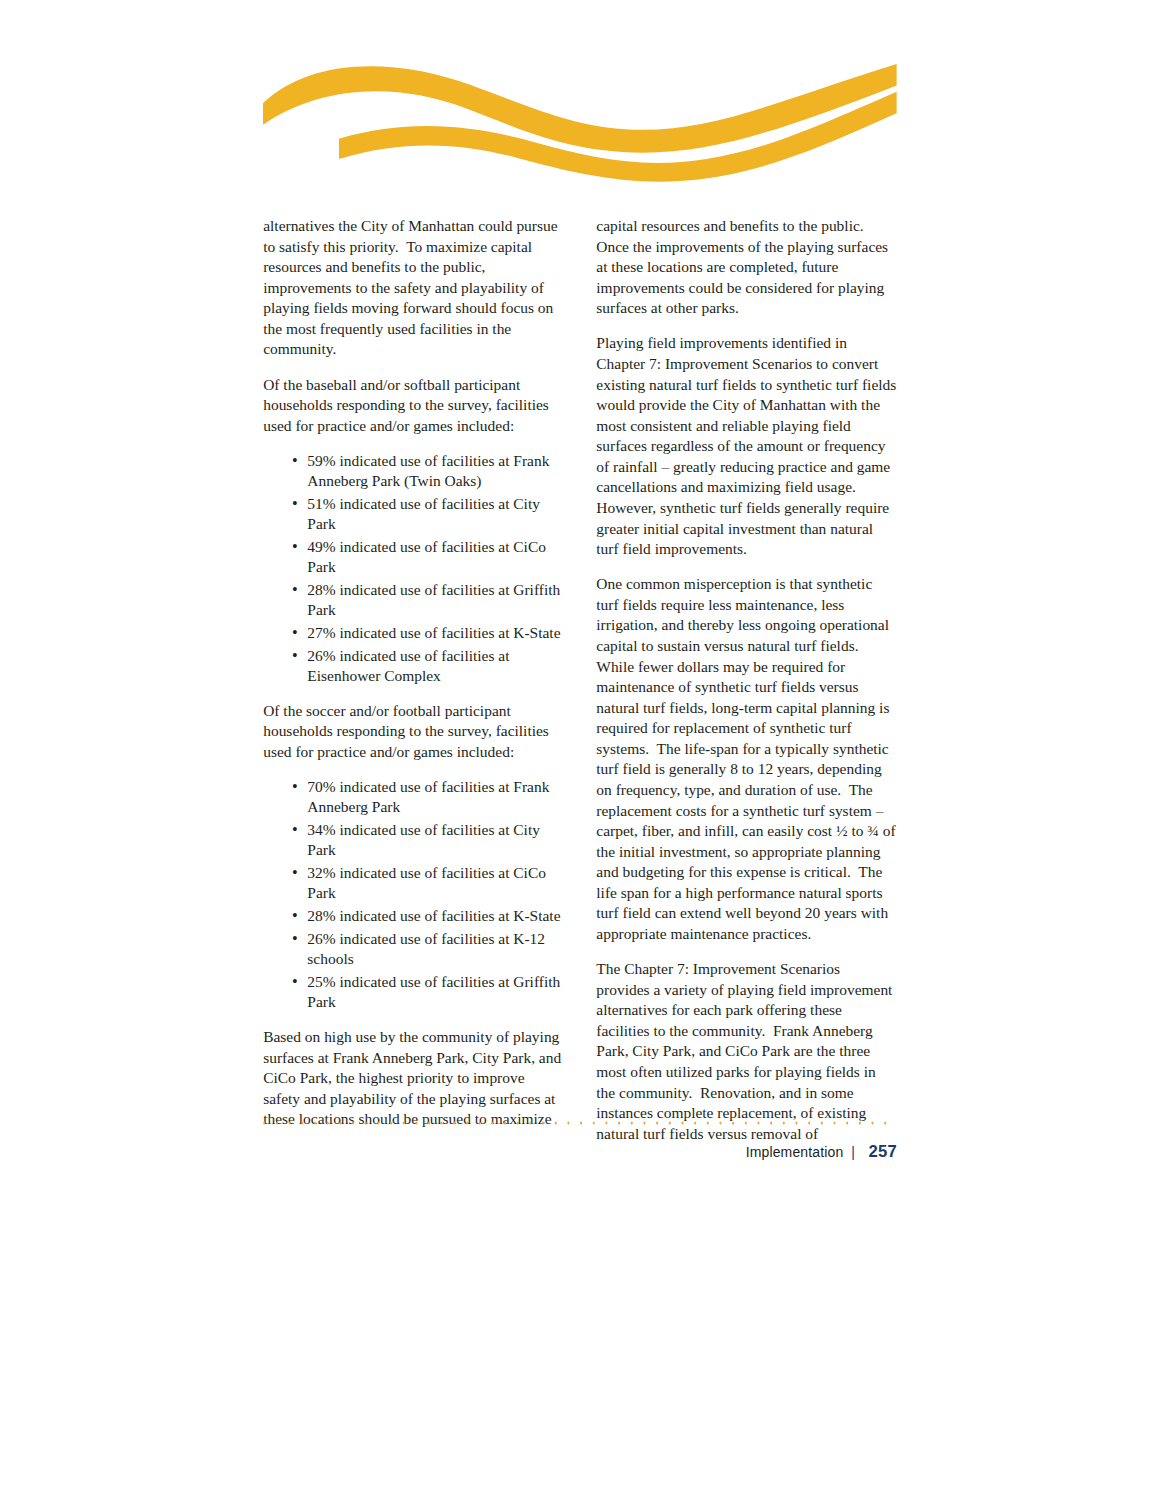alternatives the City of Manhattan could pursue to satisfy this priority. To maximize capital resources and benefits to the public, improvements to the safety and playability of playing fields moving forward should focus on the most frequently used facilities in the community.
Of the baseball and/or softball participant households responding to the survey, facilities used for practice and/or games included:
59% indicated use of facilities at Frank Anneberg Park (Twin Oaks)
51% indicated use of facilities at City Park
49% indicated use of facilities at CiCo Park
28% indicated use of facilities at Griffith Park
27% indicated use of facilities at K-State
26% indicated use of facilities at Eisenhower Complex
Of the soccer and/or football participant households responding to the survey, facilities used for practice and/or games included:
70% indicated use of facilities at Frank Anneberg Park
34% indicated use of facilities at City Park
32% indicated use of facilities at CiCo Park
28% indicated use of facilities at K-State
26% indicated use of facilities at K-12 schools
25% indicated use of facilities at Griffith Park
Based on high use by the community of playing surfaces at Frank Anneberg Park, City Park, and CiCo Park, the highest priority to improve safety and playability of the playing surfaces at these locations should be pursued to maximize capital resources and benefits to the public. Once the improvements of the playing surfaces at these locations are completed, future improvements could be considered for playing surfaces at other parks.
Playing field improvements identified in Chapter 7: Improvement Scenarios to convert existing natural turf fields to synthetic turf fields would provide the City of Manhattan with the most consistent and reliable playing field surfaces regardless of the amount or frequency of rainfall – greatly reducing practice and game cancellations and maximizing field usage. However, synthetic turf fields generally require greater initial capital investment than natural turf field improvements.
One common misperception is that synthetic turf fields require less maintenance, less irrigation, and thereby less ongoing operational capital to sustain versus natural turf fields. While fewer dollars may be required for maintenance of synthetic turf fields versus natural turf fields, long-term capital planning is required for replacement of synthetic turf systems. The life-span for a typically synthetic turf field is generally 8 to 12 years, depending on frequency, type, and duration of use. The replacement costs for a synthetic turf system – carpet, fiber, and infill, can easily cost ½ to ¾ of the initial investment, so appropriate planning and budgeting for this expense is critical. The life span for a high performance natural sports turf field can extend well beyond 20 years with appropriate maintenance practices.
The Chapter 7: Improvement Scenarios provides a variety of playing field improvement alternatives for each park offering these facilities to the community. Frank Anneberg Park, City Park, and CiCo Park are the three most often utilized parks for playing fields in the community. Renovation, and in some instances complete replacement, of existing natural turf fields versus removal of
Implementation | 257